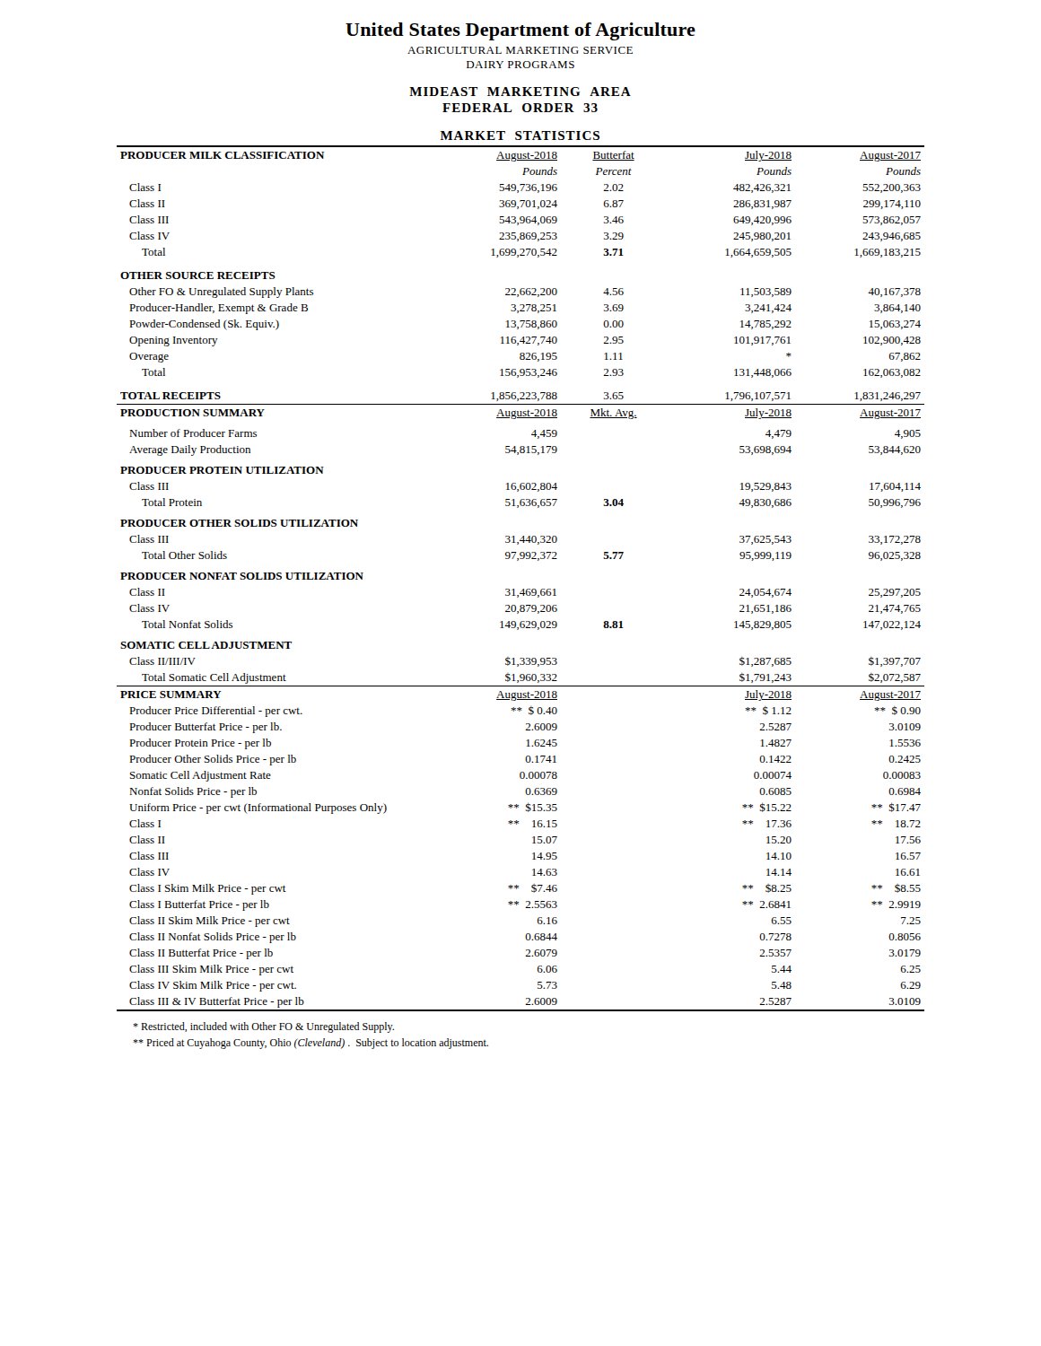United States Department of Agriculture
AGRICULTURAL MARKETING SERVICE
DAIRY PROGRAMS
MIDEAST MARKETING AREA
FEDERAL ORDER 33
MARKET STATISTICS
| PRODUCER MILK CLASSIFICATION | August-2018 | Butterfat | July-2018 | August-2017 |
| --- | --- | --- | --- | --- |
| | Pounds | Percent | Pounds | Pounds |
| Class I | 549,736,196 | 2.02 | 482,426,321 | 552,200,363 |
| Class II | 369,701,024 | 6.87 | 286,831,987 | 299,174,110 |
| Class III | 543,964,069 | 3.46 | 649,420,996 | 573,862,057 |
| Class IV | 235,869,253 | 3.29 | 245,980,201 | 243,946,685 |
| Total | 1,699,270,542 | 3.71 | 1,664,659,505 | 1,669,183,215 |
| OTHER SOURCE RECEIPTS | | | | |
| Other FO & Unregulated Supply Plants | 22,662,200 | 4.56 | 11,503,589 | 40,167,378 |
| Producer-Handler, Exempt & Grade B | 3,278,251 | 3.69 | 3,241,424 | 3,864,140 |
| Powder-Condensed (Sk. Equiv.) | 13,758,860 | 0.00 | 14,785,292 | 15,063,274 |
| Opening Inventory | 116,427,740 | 2.95 | 101,917,761 | 102,900,428 |
| Overage | 826,195 | 1.11 | * | 67,862 |
| Total | 156,953,246 | 2.93 | 131,448,066 | 162,063,082 |
| TOTAL RECEIPTS | 1,856,223,788 | 3.65 | 1,796,107,571 | 1,831,246,297 |
| PRODUCTION SUMMARY | August-2018 | Mkt. Avg. | July-2018 | August-2017 |
| --- | --- | --- | --- | --- |
| Number of Producer Farms | 4,459 | | 4,479 | 4,905 |
| Average Daily Production | 54,815,179 | | 53,698,694 | 53,844,620 |
| PRODUCER PROTEIN UTILIZATION | | | | |
| Class III | 16,602,804 | | 19,529,843 | 17,604,114 |
| Total Protein | 51,636,657 | 3.04 | 49,830,686 | 50,996,796 |
| PRODUCER OTHER SOLIDS UTILIZATION | | | | |
| Class III | 31,440,320 | | 37,625,543 | 33,172,278 |
| Total Other Solids | 97,992,372 | 5.77 | 95,999,119 | 96,025,328 |
| PRODUCER NONFAT SOLIDS UTILIZATION | | | | |
| Class II | 31,469,661 | | 24,054,674 | 25,297,205 |
| Class IV | 20,879,206 | | 21,651,186 | 21,474,765 |
| Total Nonfat Solids | 149,629,029 | 8.81 | 145,829,805 | 147,022,124 |
| SOMATIC CELL ADJUSTMENT | | | | |
| Class II/III/IV | $1,339,953 | | $1,287,685 | $1,397,707 |
| Total Somatic Cell Adjustment | $1,960,332 | | $1,791,243 | $2,072,587 |
| PRICE SUMMARY | August-2018 | | July-2018 | August-2017 |
| --- | --- | --- | --- | --- |
| Producer Price Differential - per cwt. | ** $ 0.40 | | ** $ 1.12 | ** $ 0.90 |
| Producer Butterfat Price - per lb. | 2.6009 | | 2.5287 | 3.0109 |
| Producer Protein Price - per lb | 1.6245 | | 1.4827 | 1.5536 |
| Producer Other Solids Price - per lb | 0.1741 | | 0.1422 | 0.2425 |
| Somatic Cell Adjustment Rate | 0.00078 | | 0.00074 | 0.00083 |
| Nonfat Solids Price - per lb | 0.6369 | | 0.6085 | 0.6984 |
| Uniform Price - per cwt (Informational Purposes Only) | ** $15.35 | | ** $15.22 | ** $17.47 |
| Class I | ** 16.15 | | ** 17.36 | ** 18.72 |
| Class II | 15.07 | | 15.20 | 17.56 |
| Class III | 14.95 | | 14.10 | 16.57 |
| Class IV | 14.63 | | 14.14 | 16.61 |
| Class I Skim Milk Price - per cwt | ** $7.46 | | ** $8.25 | ** $8.55 |
| Class I Butterfat Price - per lb | ** 2.5563 | | ** 2.6841 | ** 2.9919 |
| Class II Skim Milk Price - per cwt | 6.16 | | 6.55 | 7.25 |
| Class II Nonfat Solids Price - per lb | 0.6844 | | 0.7278 | 0.8056 |
| Class II Butterfat Price - per lb | 2.6079 | | 2.5357 | 3.0179 |
| Class III Skim Milk Price - per cwt | 6.06 | | 5.44 | 6.25 |
| Class IV Skim Milk Price - per cwt. | 5.73 | | 5.48 | 6.29 |
| Class III & IV Butterfat Price - per lb | 2.6009 | | 2.5287 | 3.0109 |
* Restricted, included with Other FO & Unregulated Supply.
** Priced at Cuyahoga County, Ohio (Cleveland) . Subject to location adjustment.